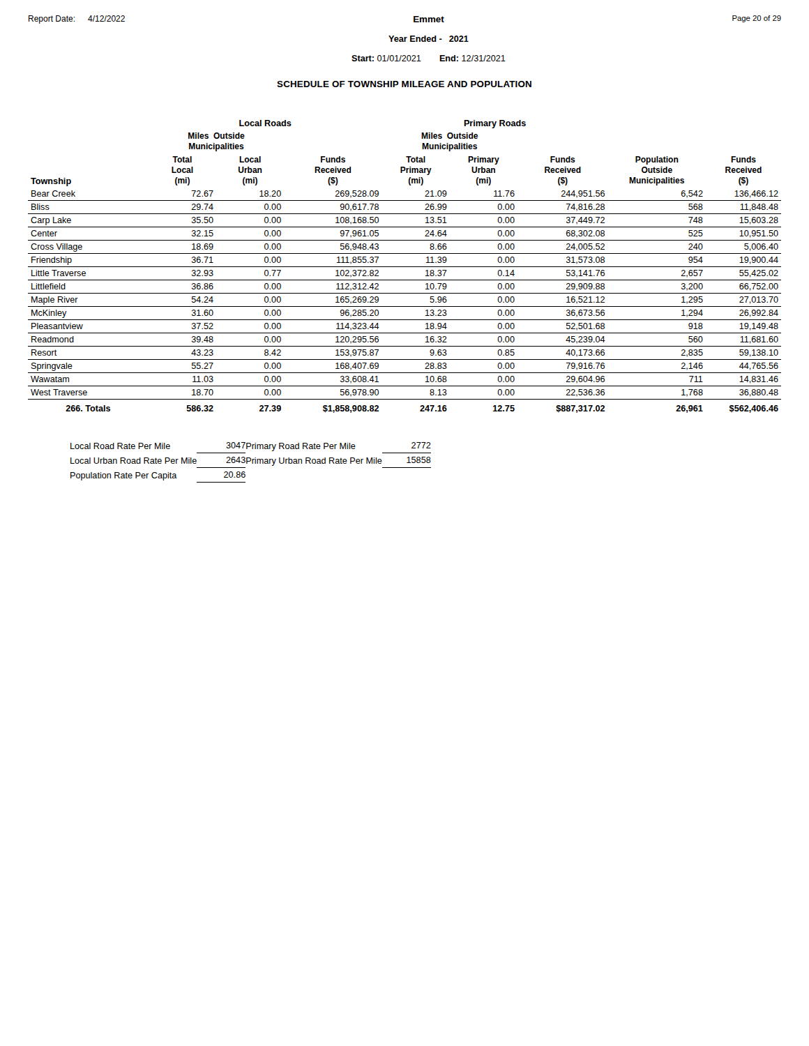Report Date: 4/12/2022
Emmet
Year Ended -2021
Start: 01/01/2021 End: 12/31/2021
Page 20 of 29
SCHEDULE OF TOWNSHIP MILEAGE AND POPULATION
| | Local Roads | Primary Roads | | |
| --- | --- | --- | --- | --- |
| | Miles Outside Municipalities | | Miles Outside Municipalities | | | |
| Township | Total Local (mi) | Local Urban (mi) | Funds Received ($) | Total Primary (mi) | Primary Urban (mi) | Funds Received ($) | Population Outside Municipalities | Funds Received ($) |
| Bear Creek | 72.67 | 18.20 | 269,528.09 | 21.09 | 11.76 | 244,951.56 | 6,542 | 136,466.12 |
| Bliss | 29.74 | 0.00 | 90,617.78 | 26.99 | 0.00 | 74,816.28 | 568 | 11,848.48 |
| Carp Lake | 35.50 | 0.00 | 108,168.50 | 13.51 | 0.00 | 37,449.72 | 748 | 15,603.28 |
| Center | 32.15 | 0.00 | 97,961.05 | 24.64 | 0.00 | 68,302.08 | 525 | 10,951.50 |
| Cross Village | 18.69 | 0.00 | 56,948.43 | 8.66 | 0.00 | 24,005.52 | 240 | 5,006.40 |
| Friendship | 36.71 | 0.00 | 111,855.37 | 11.39 | 0.00 | 31,573.08 | 954 | 19,900.44 |
| Little Traverse | 32.93 | 0.77 | 102,372.82 | 18.37 | 0.14 | 53,141.76 | 2,657 | 55,425.02 |
| Littlefield | 36.86 | 0.00 | 112,312.42 | 10.79 | 0.00 | 29,909.88 | 3,200 | 66,752.00 |
| Maple River | 54.24 | 0.00 | 165,269.29 | 5.96 | 0.00 | 16,521.12 | 1,295 | 27,013.70 |
| McKinley | 31.60 | 0.00 | 96,285.20 | 13.23 | 0.00 | 36,673.56 | 1,294 | 26,992.84 |
| Pleasantview | 37.52 | 0.00 | 114,323.44 | 18.94 | 0.00 | 52,501.68 | 918 | 19,149.48 |
| Readmond | 39.48 | 0.00 | 120,295.56 | 16.32 | 0.00 | 45,239.04 | 560 | 11,681.60 |
| Resort | 43.23 | 8.42 | 153,975.87 | 9.63 | 0.85 | 40,173.66 | 2,835 | 59,138.10 |
| Springvale | 55.27 | 0.00 | 168,407.69 | 28.83 | 0.00 | 79,916.76 | 2,146 | 44,765.56 |
| Wawatam | 11.03 | 0.00 | 33,608.41 | 10.68 | 0.00 | 29,604.96 | 711 | 14,831.46 |
| West Traverse | 18.70 | 0.00 | 56,978.90 | 8.13 | 0.00 | 22,536.36 | 1,768 | 36,880.48 |
| 266. Totals | 586.32 | 27.39 | $1,858,908.82 | 247.16 | 12.75 | $887,317.02 | 26,961 | $562,406.46 |
| Local Road Rate Per Mile | 3047 | Primary Road Rate Per Mile | 2772 |
| Local Urban Road Rate Per Mile | 2643 | Primary Urban Road Rate Per Mile | 15858 |
| Population Rate Per Capita | 20.86 | | |